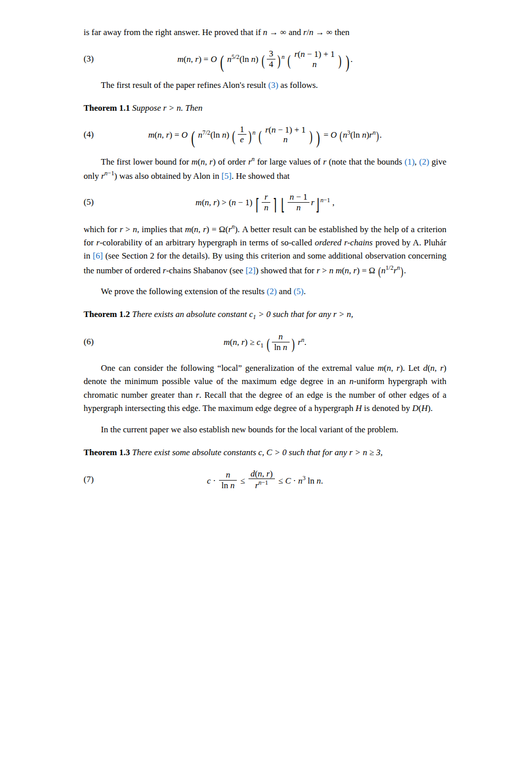is far away from the right answer. He proved that if n → ∞ and r/n → ∞ then
(3)
m(n, r) = O ( n5/2(ln n) (34)n (r(n − 1) + 1 n) ).
The first result of the paper refines Alon's result (3) as follows.
Theorem 1.1 Suppose r > n. Then
(4)
m(n, r) = O ( n7/2(ln n) (1 e)n (r(n − 1) + 1 n) ) = O (n3(ln n)rn).
The first lower bound for m(n, r) of order rn for large values of r (note that the bounds (1), (2) give only rn−1) was also obtained by Alon in [5]. He showed that
(5)
m(n, r) > (n − 1) ⌈rn⌉ ⌊n − 1 n r⌋n−1 ,
which for r > n, implies that m(n, r) = Ω(rn). A better result can be established by the help of a criterion for r-colorability of an arbitrary hypergraph in terms of so-called ordered r-chains proved by A. Pluhár in [6] (see Section 2 for the details). By using this criterion and some additional observation concerning the number of ordered r-chains Shabanov (see [2]) showed that for r > n m(n, r) = Ω (n1/2rn).
We prove the following extension of the results (2) and (5).
Theorem 1.2 There exists an absolute constant c1 > 0 such that for any r > n,
(6)
m(n, r) ≥ c1 (nln n) rn.
One can consider the following “local” generalization of the extremal value m(n, r). Let d(n, r) denote the minimum possible value of the maximum edge degree in an n-uniform hypergraph with chromatic number greater than r. Recall that the degree of an edge is the number of other edges of a hypergraph intersecting this edge. The maximum edge degree of a hypergraph H is denoted by D(H).
In the current paper we also establish new bounds for the local variant of the problem.
Theorem 1.3 There exist some absolute constants c, C > 0 such that for any r > n ≥ 3,
(7)
c · nln n ≤ d(n, r) rn−1 ≤ C · n3 ln n.